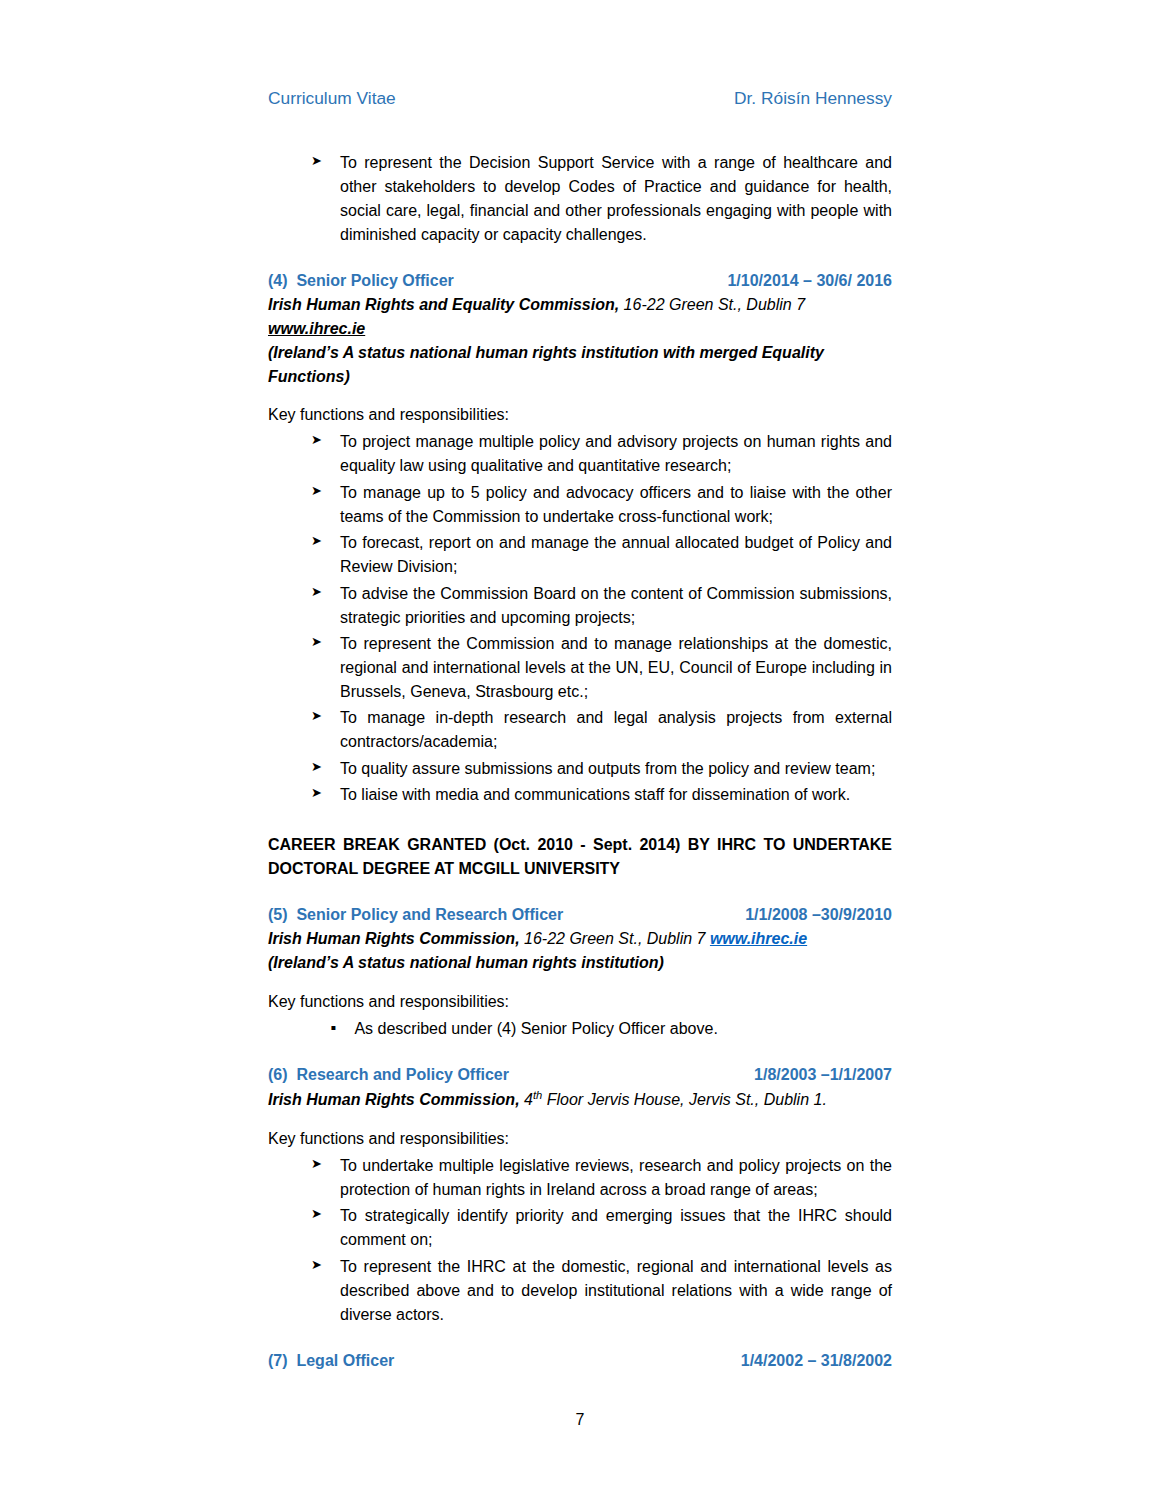Curriculum Vitae
Dr. Róisín Hennessy
To represent the Decision Support Service with a range of healthcare and other stakeholders to develop Codes of Practice and guidance for health, social care, legal, financial and other professionals engaging with people with diminished capacity or capacity challenges.
(4) Senior Policy Officer
1/10/2014 – 30/6/ 2016
Irish Human Rights and Equality Commission, 16-22 Green St., Dublin 7 www.ihrec.ie
(Ireland’s A status national human rights institution with merged Equality Functions)
Key functions and responsibilities:
To project manage multiple policy and advisory projects on human rights and equality law using qualitative and quantitative research;
To manage up to 5 policy and advocacy officers and to liaise with the other teams of the Commission to undertake cross-functional work;
To forecast, report on and manage the annual allocated budget of Policy and Review Division;
To advise the Commission Board on the content of Commission submissions, strategic priorities and upcoming projects;
To represent the Commission and to manage relationships at the domestic, regional and international levels at the UN, EU, Council of Europe including in Brussels, Geneva, Strasbourg etc.;
To manage in-depth research and legal analysis projects from external contractors/academia;
To quality assure submissions and outputs from the policy and review team;
To liaise with media and communications staff for dissemination of work.
CAREER BREAK GRANTED (Oct. 2010 - Sept. 2014) BY IHRC TO UNDERTAKE DOCTORAL DEGREE AT MCGILL UNIVERSITY
(5) Senior Policy and Research Officer
1/1/2008 –30/9/2010
Irish Human Rights Commission, 16-22 Green St., Dublin 7 www.ihrec.ie
(Ireland’s A status national human rights institution)
Key functions and responsibilities:
As described under (4) Senior Policy Officer above.
(6) Research and Policy Officer
1/8/2003 –1/1/2007
Irish Human Rights Commission, 4th Floor Jervis House, Jervis St., Dublin 1.
Key functions and responsibilities:
To undertake multiple legislative reviews, research and policy projects on the protection of human rights in Ireland across a broad range of areas;
To strategically identify priority and emerging issues that the IHRC should comment on;
To represent the IHRC at the domestic, regional and international levels as described above and to develop institutional relations with a wide range of diverse actors.
(7) Legal Officer
1/4/2002 – 31/8/2002
7